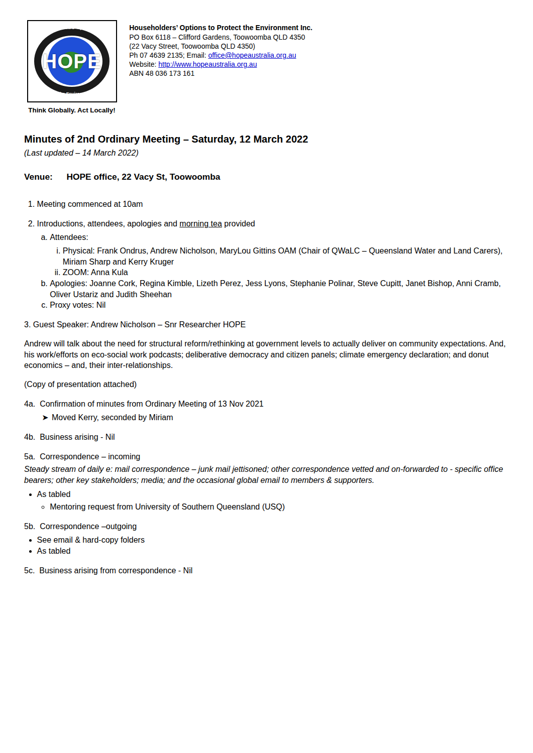Householders' Options to
HOPE
Protect the Environment Inc.
Think Globally. Act Locally!
Householders’ Options to Protect the Environment Inc.
PO Box 6118 – Clifford Gardens, Toowoomba QLD 4350
(22 Vacy Street, Toowoomba QLD 4350)
Ph 07 4639 2135; Email: office@hopeaustralia.org.au
Website: http://www.hopeaustralia.org.au
ABN 48 036 173 161
Minutes of 2nd Ordinary Meeting – Saturday, 12 March 2022
(Last updated – 14 March 2022)
Venue: HOPE office, 22 Vacy St, Toowoomba
Meeting commenced at 10am
Introductions, attendees, apologies and morning tea provided
Attendees:
Physical: Frank Ondrus, Andrew Nicholson, MaryLou Gittins OAM (Chair of QWaLC – Queensland Water and Land Carers), Miriam Sharp and Kerry Kruger
ZOOM: Anna Kula
Apologies: Joanne Cork, Regina Kimble, Lizeth Perez, Jess Lyons, Stephanie Polinar, Steve Cupitt, Janet Bishop, Anni Cramb, Oliver Ustariz and Judith Sheehan
Proxy votes: Nil
3. Guest Speaker: Andrew Nicholson – Snr Researcher HOPE
Andrew will talk about the need for structural reform/rethinking at government levels to actually deliver on community expectations. And, his work/efforts on eco-social work podcasts; deliberative democracy and citizen panels; climate emergency declaration; and donut economics – and, their inter-relationships.
(Copy of presentation attached)
4a. Confirmation of minutes from Ordinary Meeting of 13 Nov 2021
➤Moved Kerry, seconded by Miriam
4b. Business arising - Nil
5a. Correspondence – incoming
Steady stream of daily e: mail correspondence – junk mail jettisoned; other correspondence vetted and on-forwarded to - specific office bearers; other key stakeholders; media; and the occasional global email to members & supporters.
As tabled
Mentoring request from University of Southern Queensland (USQ)
5b. Correspondence –outgoing
See email & hard-copy folders
As tabled
5c. Business arising from correspondence - Nil